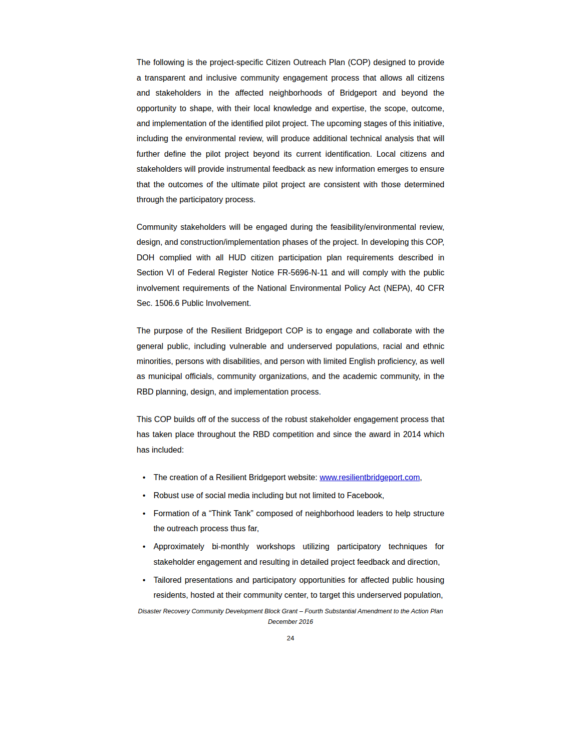The following is the project-specific Citizen Outreach Plan (COP) designed to provide a transparent and inclusive community engagement process that allows all citizens and stakeholders in the affected neighborhoods of Bridgeport and beyond the opportunity to shape, with their local knowledge and expertise, the scope, outcome, and implementation of the identified pilot project. The upcoming stages of this initiative, including the environmental review, will produce additional technical analysis that will further define the pilot project beyond its current identification. Local citizens and stakeholders will provide instrumental feedback as new information emerges to ensure that the outcomes of the ultimate pilot project are consistent with those determined through the participatory process.
Community stakeholders will be engaged during the feasibility/environmental review, design, and construction/implementation phases of the project. In developing this COP, DOH complied with all HUD citizen participation plan requirements described in Section VI of Federal Register Notice FR-5696-N-11 and will comply with the public involvement requirements of the National Environmental Policy Act (NEPA), 40 CFR Sec. 1506.6 Public Involvement.
The purpose of the Resilient Bridgeport COP is to engage and collaborate with the general public, including vulnerable and underserved populations, racial and ethnic minorities, persons with disabilities, and person with limited English proficiency, as well as municipal officials, community organizations, and the academic community, in the RBD planning, design, and implementation process.
This COP builds off of the success of the robust stakeholder engagement process that has taken place throughout the RBD competition and since the award in 2014 which has included:
The creation of a Resilient Bridgeport website: www.resilientbridgeport.com,
Robust use of social media including but not limited to Facebook,
Formation of a “Think Tank” composed of neighborhood leaders to help structure the outreach process thus far,
Approximately bi-monthly workshops utilizing participatory techniques for stakeholder engagement and resulting in detailed project feedback and direction,
Tailored presentations and participatory opportunities for affected public housing residents, hosted at their community center, to target this underserved population,
Disaster Recovery Community Development Block Grant – Fourth Substantial Amendment to the Action Plan
December 2016
24